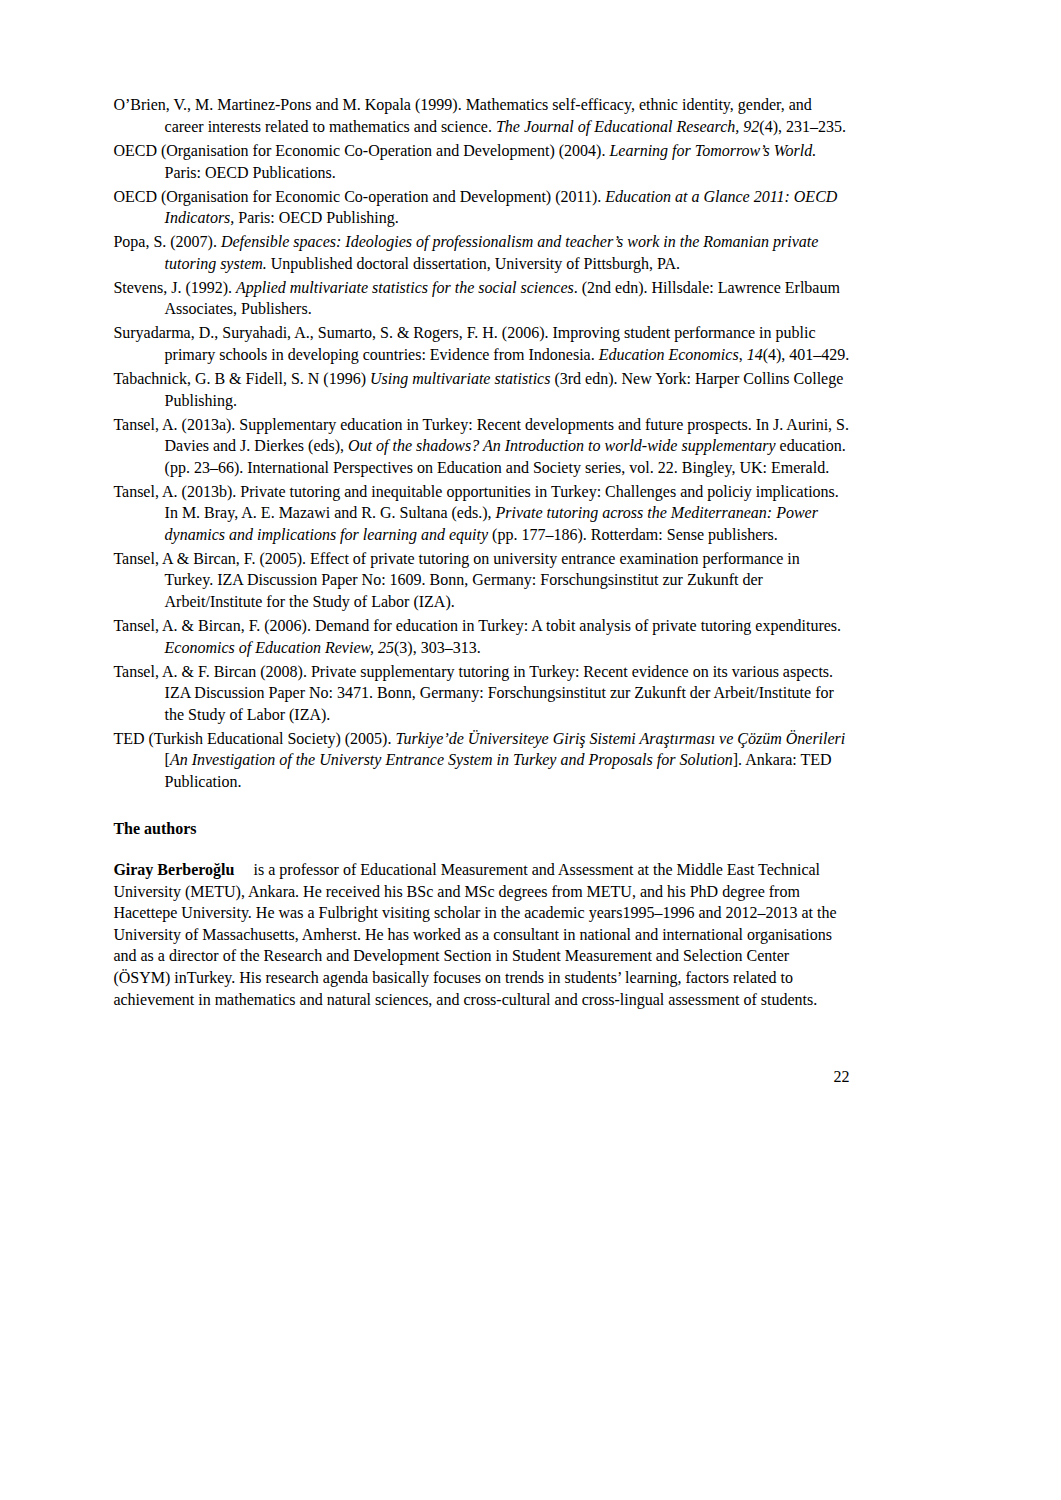O’Brien, V., M. Martinez-Pons and M. Kopala (1999). Mathematics self-efficacy, ethnic identity, gender, and career interests related to mathematics and science. The Journal of Educational Research, 92(4), 231–235.
OECD (Organisation for Economic Co-Operation and Development) (2004). Learning for Tomorrow’s World. Paris: OECD Publications.
OECD (Organisation for Economic Co-operation and Development) (2011). Education at a Glance 2011: OECD Indicators, Paris: OECD Publishing.
Popa, S. (2007). Defensible spaces: Ideologies of professionalism and teacher’s work in the Romanian private tutoring system. Unpublished doctoral dissertation, University of Pittsburgh, PA.
Stevens, J. (1992). Applied multivariate statistics for the social sciences. (2nd edn). Hillsdale: Lawrence Erlbaum Associates, Publishers.
Suryadarma, D., Suryahadi, A., Sumarto, S. & Rogers, F. H. (2006). Improving student performance in public primary schools in developing countries: Evidence from Indonesia. Education Economics, 14(4), 401–429.
Tabachnick, G. B & Fidell, S. N (1996) Using multivariate statistics (3rd edn). New York: Harper Collins College Publishing.
Tansel, A. (2013a). Supplementary education in Turkey: Recent developments and future prospects. In J. Aurini, S. Davies and J. Dierkes (eds), Out of the shadows? An Introduction to world-wide supplementary education. (pp. 23–66). International Perspectives on Education and Society series, vol. 22. Bingley, UK: Emerald.
Tansel, A. (2013b). Private tutoring and inequitable opportunities in Turkey: Challenges and policiy implications. In M. Bray, A. E. Mazawi and R. G. Sultana (eds.), Private tutoring across the Mediterranean: Power dynamics and implications for learning and equity (pp. 177–186). Rotterdam: Sense publishers.
Tansel, A & Bircan, F. (2005). Effect of private tutoring on university entrance examination performance in Turkey. IZA Discussion Paper No: 1609. Bonn, Germany: Forschungsinstitut zur Zukunft der Arbeit/Institute for the Study of Labor (IZA).
Tansel, A. & Bircan, F. (2006). Demand for education in Turkey: A tobit analysis of private tutoring expenditures. Economics of Education Review, 25(3), 303–313.
Tansel, A. & F. Bircan (2008). Private supplementary tutoring in Turkey: Recent evidence on its various aspects. IZA Discussion Paper No: 3471. Bonn, Germany: Forschungsinstitut zur Zukunft der Arbeit/Institute for the Study of Labor (IZA).
TED (Turkish Educational Society) (2005). Turkiye’de Üniversiteye Giriş Sistemi Araştırması ve Çözüm Önerileri [An Investigation of the Universty Entrance System in Turkey and Proposals for Solution]. Ankara: TED Publication.
The authors
Giray Berberoğlu is a professor of Educational Measurement and Assessment at the Middle East Technical University (METU), Ankara. He received his BSc and MSc degrees from METU, and his PhD degree from Hacettepe University. He was a Fulbright visiting scholar in the academic years1995–1996 and 2012–2013 at the University of Massachusetts, Amherst. He has worked as a consultant in national and international organisations and as a director of the Research and Development Section in Student Measurement and Selection Center (ÖSYM) inTurkey. His research agenda basically focuses on trends in students’ learning, factors related to achievement in mathematics and natural sciences, and cross-cultural and cross-lingual assessment of students.
22